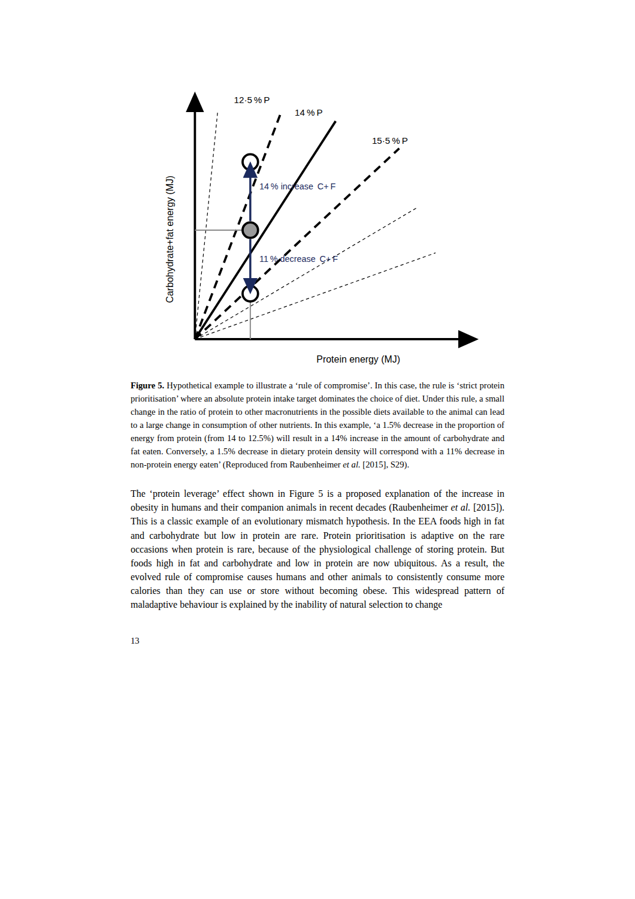12·5 % P 14 % P 15·5 % P 14 % increase  C+ F 11 % decrease  C+ F Protein energy (MJ) Carbohydrate+fat energy (MJ)
Figure 5. Hypothetical example to illustrate a ‘rule of compromise’. In this case, the rule is ‘strict protein prioritisation’ where an absolute protein intake target dominates the choice of diet. Under this rule, a small change in the ratio of protein to other macronutrients in the possible diets available to the animal can lead to a large change in consumption of other nutrients. In this example, ‘a 1.5% decrease in the proportion of energy from protein (from 14 to 12.5%) will result in a 14% increase in the amount of carbohydrate and fat eaten. Conversely, a 1.5% decrease in dietary protein density will correspond with a 11% decrease in non-protein energy eaten’ (Reproduced from Raubenheimer et al. [2015], S29).
The ‘protein leverage’ effect shown in Figure 5 is a proposed explanation of the increase in obesity in humans and their companion animals in recent decades (Raubenheimer et al. [2015]). This is a classic example of an evolutionary mismatch hypothesis. In the EEA foods high in fat and carbohydrate but low in protein are rare. Protein prioritisation is adaptive on the rare occasions when protein is rare, because of the physiological challenge of storing protein. But foods high in fat and carbohydrate and low in protein are now ubiquitous. As a result, the evolved rule of compromise causes humans and other animals to consistently consume more calories than they can use or store without becoming obese. This widespread pattern of maladaptive behaviour is explained by the inability of natural selection to change
13